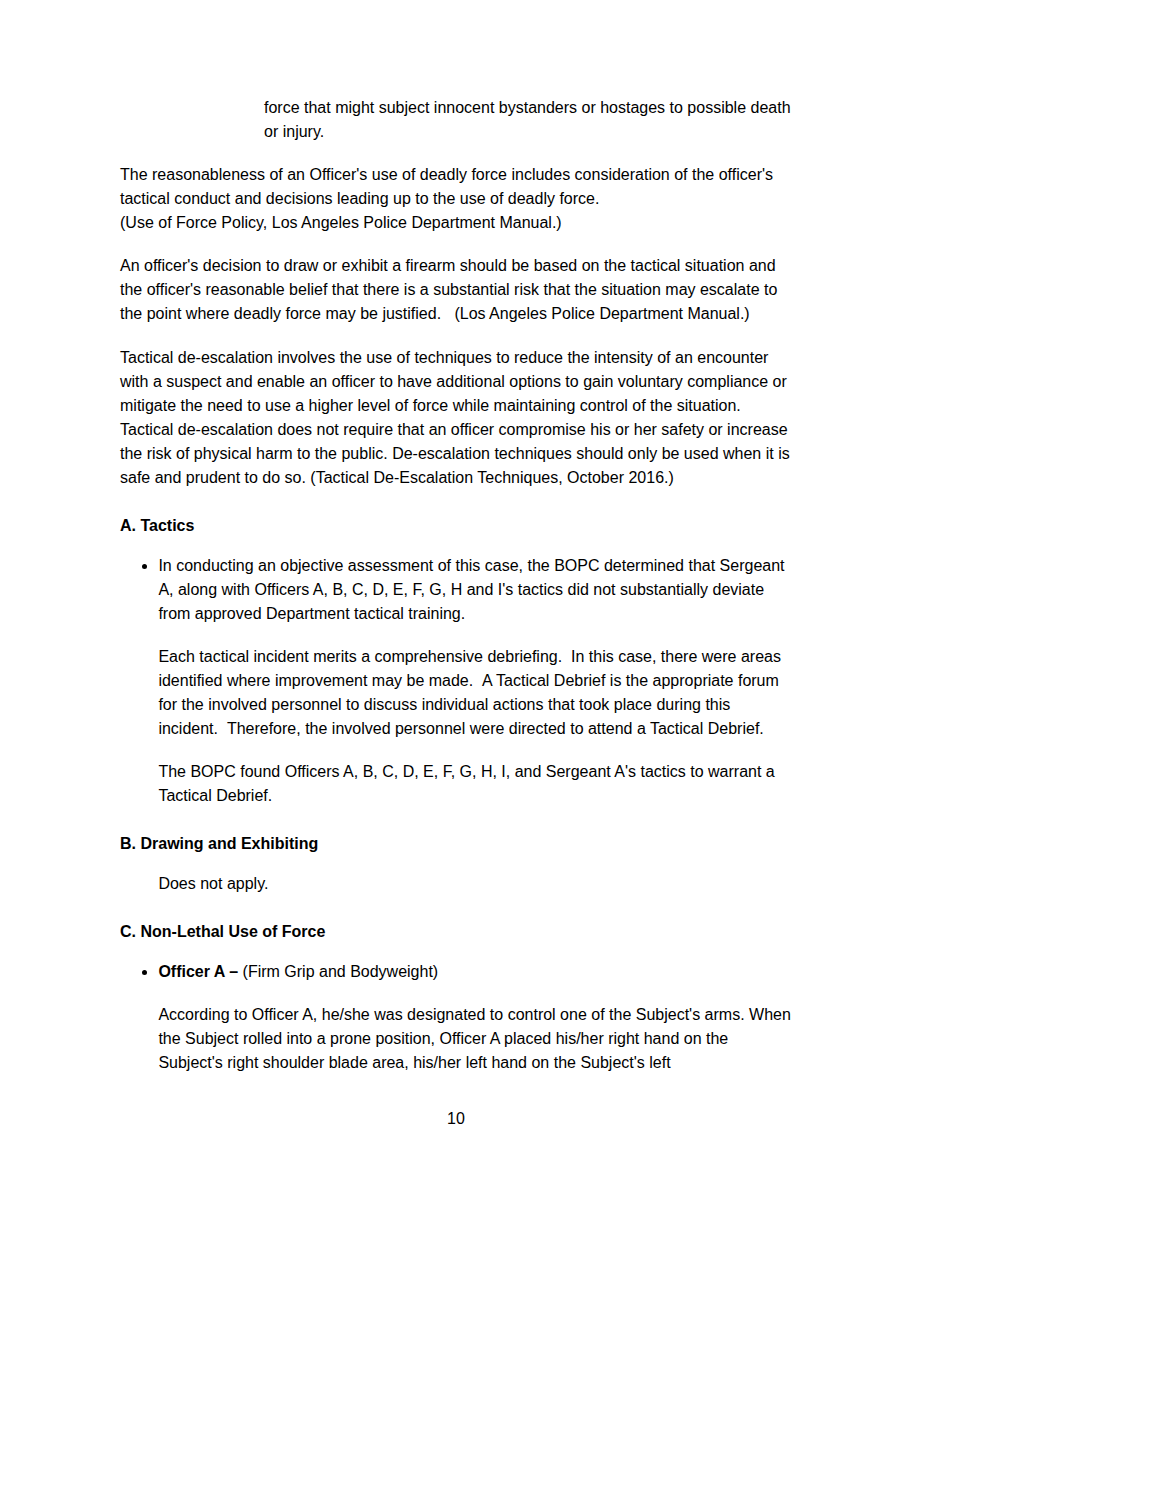force that might subject innocent bystanders or hostages to possible death or injury.
The reasonableness of an Officer's use of deadly force includes consideration of the officer's tactical conduct and decisions leading up to the use of deadly force.
(Use of Force Policy, Los Angeles Police Department Manual.)
An officer's decision to draw or exhibit a firearm should be based on the tactical situation and the officer's reasonable belief that there is a substantial risk that the situation may escalate to the point where deadly force may be justified. (Los Angeles Police Department Manual.)
Tactical de-escalation involves the use of techniques to reduce the intensity of an encounter with a suspect and enable an officer to have additional options to gain voluntary compliance or mitigate the need to use a higher level of force while maintaining control of the situation. Tactical de-escalation does not require that an officer compromise his or her safety or increase the risk of physical harm to the public. De-escalation techniques should only be used when it is safe and prudent to do so. (Tactical De-Escalation Techniques, October 2016.)
A. Tactics
In conducting an objective assessment of this case, the BOPC determined that Sergeant A, along with Officers A, B, C, D, E, F, G, H and I's tactics did not substantially deviate from approved Department tactical training.
Each tactical incident merits a comprehensive debriefing. In this case, there were areas identified where improvement may be made. A Tactical Debrief is the appropriate forum for the involved personnel to discuss individual actions that took place during this incident. Therefore, the involved personnel were directed to attend a Tactical Debrief.
The BOPC found Officers A, B, C, D, E, F, G, H, I, and Sergeant A's tactics to warrant a Tactical Debrief.
B. Drawing and Exhibiting
Does not apply.
C. Non-Lethal Use of Force
Officer A – (Firm Grip and Bodyweight)
According to Officer A, he/she was designated to control one of the Subject's arms. When the Subject rolled into a prone position, Officer A placed his/her right hand on the Subject's right shoulder blade area, his/her left hand on the Subject's left
10